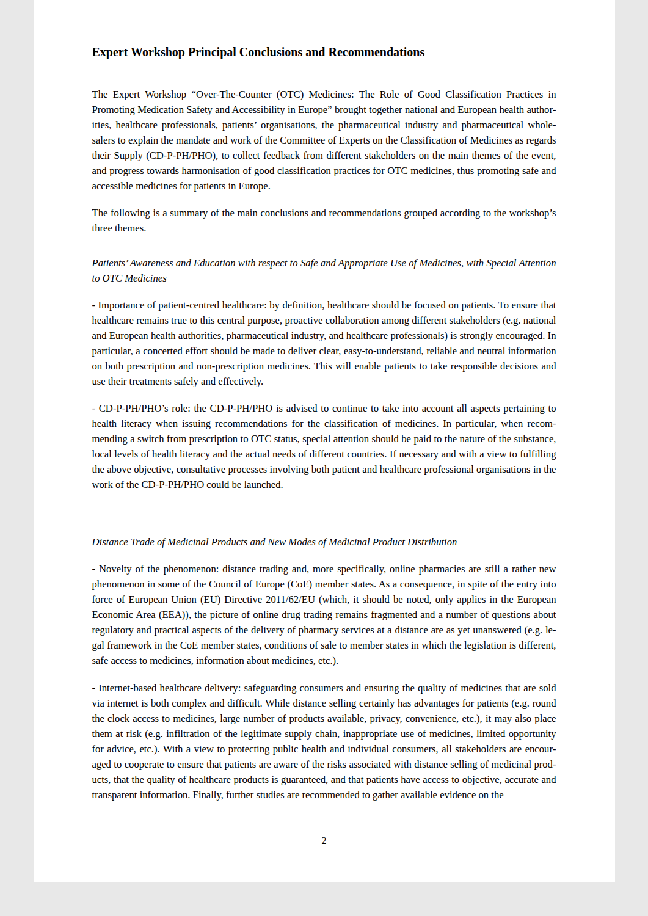Expert Workshop Principal Conclusions and Recommendations
The Expert Workshop “Over-The-Counter (OTC) Medicines: The Role of Good Classification Practices in Promoting Medication Safety and Accessibility in Europe” brought together national and European health authorities, healthcare professionals, patients’ organisations, the pharmaceutical industry and pharmaceutical wholesalers to explain the mandate and work of the Committee of Experts on the Classification of Medicines as regards their Supply (CD-P-PH/PHO), to collect feedback from different stakeholders on the main themes of the event, and progress towards harmonisation of good classification practices for OTC medicines, thus promoting safe and accessible medicines for patients in Europe.
The following is a summary of the main conclusions and recommendations grouped according to the workshop’s three themes.
Patients’ Awareness and Education with respect to Safe and Appropriate Use of Medicines, with Special Attention to OTC Medicines
- Importance of patient-centred healthcare: by definition, healthcare should be focused on patients. To ensure that healthcare remains true to this central purpose, proactive collaboration among different stakeholders (e.g. national and European health authorities, pharmaceutical industry, and healthcare professionals) is strongly encouraged. In particular, a concerted effort should be made to deliver clear, easy-to-understand, reliable and neutral information on both prescription and non-prescription medicines. This will enable patients to take responsible decisions and use their treatments safely and effectively.
- CD-P-PH/PHO’s role: the CD-P-PH/PHO is advised to continue to take into account all aspects pertaining to health literacy when issuing recommendations for the classification of medicines. In particular, when recommending a switch from prescription to OTC status, special attention should be paid to the nature of the substance, local levels of health literacy and the actual needs of different countries. If necessary and with a view to fulfilling the above objective, consultative processes involving both patient and healthcare professional organisations in the work of the CD-P-PH/PHO could be launched.
Distance Trade of Medicinal Products and New Modes of Medicinal Product Distribution
- Novelty of the phenomenon: distance trading and, more specifically, online pharmacies are still a rather new phenomenon in some of the Council of Europe (CoE) member states. As a consequence, in spite of the entry into force of European Union (EU) Directive 2011/62/EU (which, it should be noted, only applies in the European Economic Area (EEA)), the picture of online drug trading remains fragmented and a number of questions about regulatory and practical aspects of the delivery of pharmacy services at a distance are as yet unanswered (e.g. legal framework in the CoE member states, conditions of sale to member states in which the legislation is different, safe access to medicines, information about medicines, etc.).
- Internet-based healthcare delivery: safeguarding consumers and ensuring the quality of medicines that are sold via internet is both complex and difficult. While distance selling certainly has advantages for patients (e.g. round the clock access to medicines, large number of products available, privacy, convenience, etc.), it may also place them at risk (e.g. infiltration of the legitimate supply chain, inappropriate use of medicines, limited opportunity for advice, etc.). With a view to protecting public health and individual consumers, all stakeholders are encouraged to cooperate to ensure that patients are aware of the risks associated with distance selling of medicinal products, that the quality of healthcare products is guaranteed, and that patients have access to objective, accurate and transparent information. Finally, further studies are recommended to gather available evidence on the
2